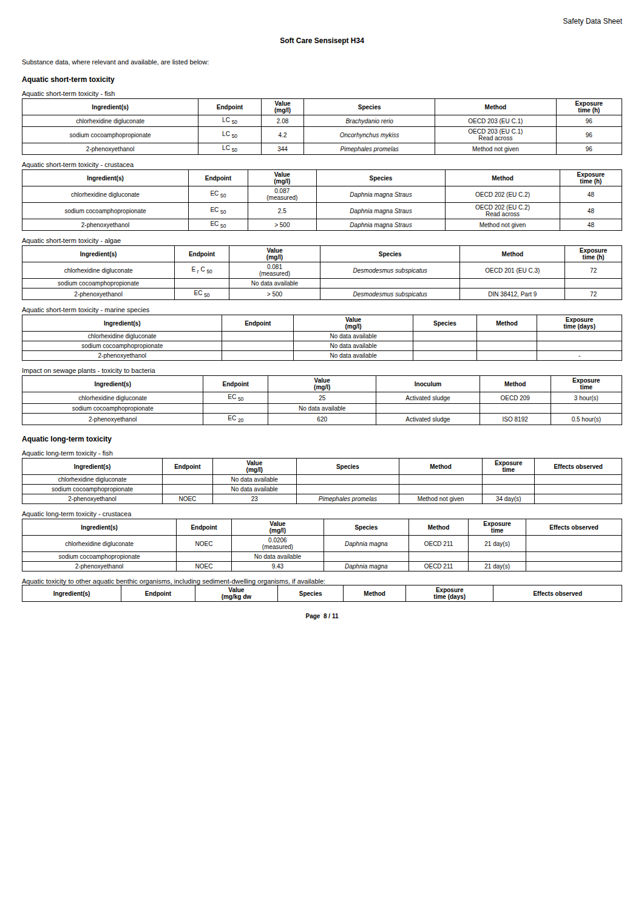Safety Data Sheet
Soft Care Sensisept H34
Substance data, where relevant and available, are listed below:
Aquatic short-term toxicity
Aquatic short-term toxicity - fish
| Ingredient(s) | Endpoint | Value (mg/l) | Species | Method | Exposure time (h) |
| --- | --- | --- | --- | --- | --- |
| chlorhexidine digluconate | LC 50 | 2.08 | Brachydanio rerio | OECD 203 (EU C.1) | 96 |
| sodium cocoamphopropionate | LC 50 | 4.2 | Oncorhynchus mykiss | OECD 203 (EU C.1) Read across | 96 |
| 2-phenoxyethanol | LC 50 | 344 | Pimephales promelas | Method not given | 96 |
Aquatic short-term toxicity - crustacea
| Ingredient(s) | Endpoint | Value (mg/l) | Species | Method | Exposure time (h) |
| --- | --- | --- | --- | --- | --- |
| chlorhexidine digluconate | EC 50 | 0.087 (measured) | Daphnia magna Straus | OECD 202 (EU C.2) | 48 |
| sodium cocoamphopropionate | EC 50 | 2.5 | Daphnia magna Straus | OECD 202 (EU C.2) Read across | 48 |
| 2-phenoxyethanol | EC 50 | > 500 | Daphnia magna Straus | Method not given | 48 |
Aquatic short-term toxicity - algae
| Ingredient(s) | Endpoint | Value (mg/l) | Species | Method | Exposure time (h) |
| --- | --- | --- | --- | --- | --- |
| chlorhexidine digluconate | E r C 50 | 0.081 (measured) | Desmodesmus subspicatus | OECD 201 (EU C.3) | 72 |
| sodium cocoamphopropionate | | No data available | | | |
| 2-phenoxyethanol | EC 50 | > 500 | Desmodesmus subspicatus | DIN 38412, Part 9 | 72 |
Aquatic short-term toxicity - marine species
| Ingredient(s) | Endpoint | Value (mg/l) | Species | Method | Exposure time (days) |
| --- | --- | --- | --- | --- | --- |
| chlorhexidine digluconate | | No data available | | | |
| sodium cocoamphopropionate | | No data available | | | |
| 2-phenoxyethanol | | No data available | | | - |
Impact on sewage plants - toxicity to bacteria
| Ingredient(s) | Endpoint | Value (mg/l) | Inoculum | Method | Exposure time |
| --- | --- | --- | --- | --- | --- |
| chlorhexidine digluconate | EC 50 | 25 | Activated sludge | OECD 209 | 3 hour(s) |
| sodium cocoamphopropionate | | No data available | | | |
| 2-phenoxyethanol | EC 20 | 620 | Activated sludge | ISO 8192 | 0.5 hour(s) |
Aquatic long-term toxicity
Aquatic long-term toxicity - fish
| Ingredient(s) | Endpoint | Value (mg/l) | Species | Method | Exposure time | Effects observed |
| --- | --- | --- | --- | --- | --- | --- |
| chlorhexidine digluconate | | No data available | | | | |
| sodium cocoamphopropionate | | No data available | | | | |
| 2-phenoxyethanol | NOEC | 23 | Pimephales promelas | Method not given | 34 day(s) | |
Aquatic long-term toxicity - crustacea
| Ingredient(s) | Endpoint | Value (mg/l) | Species | Method | Exposure time | Effects observed |
| --- | --- | --- | --- | --- | --- | --- |
| chlorhexidine digluconate | NOEC | 0.0206 (measured) | Daphnia magna | OECD 211 | 21 day(s) | |
| sodium cocoamphopropionate | | No data available | | | | |
| 2-phenoxyethanol | NOEC | 9.43 | Daphnia magna | OECD 211 | 21 day(s) | |
Aquatic toxicity to other aquatic benthic organisms, including sediment-dwelling organisms, if available:
| Ingredient(s) | Endpoint | Value (mg/kg dw | Species | Method | Exposure time (days) | Effects observed |
| --- | --- | --- | --- | --- | --- | --- |
Page 8 / 11